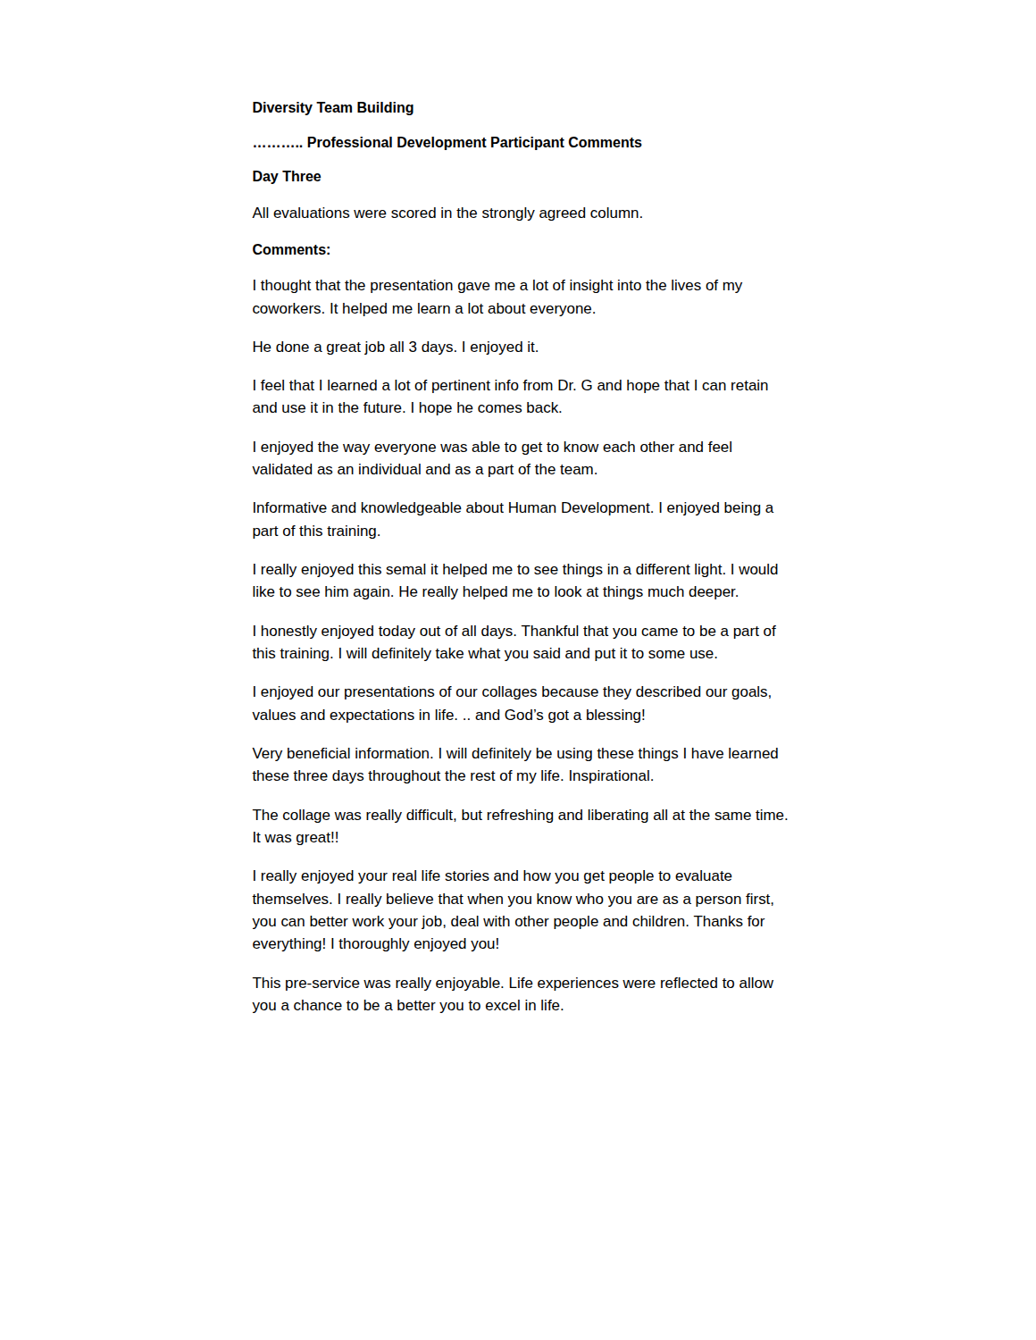Diversity Team Building
……….. Professional Development Participant Comments
Day Three
All evaluations were scored in the strongly agreed column.
Comments:
I thought that the presentation gave me a lot of insight into the lives of my coworkers. It helped me learn a lot about everyone.
He done a great job all 3 days. I enjoyed it.
I feel that I learned a lot of pertinent info from Dr. G and hope that I can retain and use it in the future. I hope he comes back.
I enjoyed the way everyone was able to get to know each other and feel validated as an individual and as a part of the team.
Informative and knowledgeable about Human Development. I enjoyed being a part of this training.
I really enjoyed this semal it helped me to see things in a different light. I would like to see him again. He really helped me to look at things much deeper.
I honestly enjoyed today out of all days. Thankful that you came to be a part of this training. I will definitely take what you said and put it to some use.
I enjoyed our presentations of our collages because they described our goals, values and expectations in life. .. and God’s got a blessing!
Very beneficial information. I will definitely be using these things I have learned these three days throughout the rest of my life. Inspirational.
The collage was really difficult, but refreshing and liberating all at the same time. It was great!!
I really enjoyed your real life stories and how you get people to evaluate themselves. I really believe that when you know who you are as a person first, you can better work your job, deal with other people and children. Thanks for everything! I thoroughly enjoyed you!
This pre-service was really enjoyable. Life experiences were reflected to allow you a chance to be a better you to excel in life.